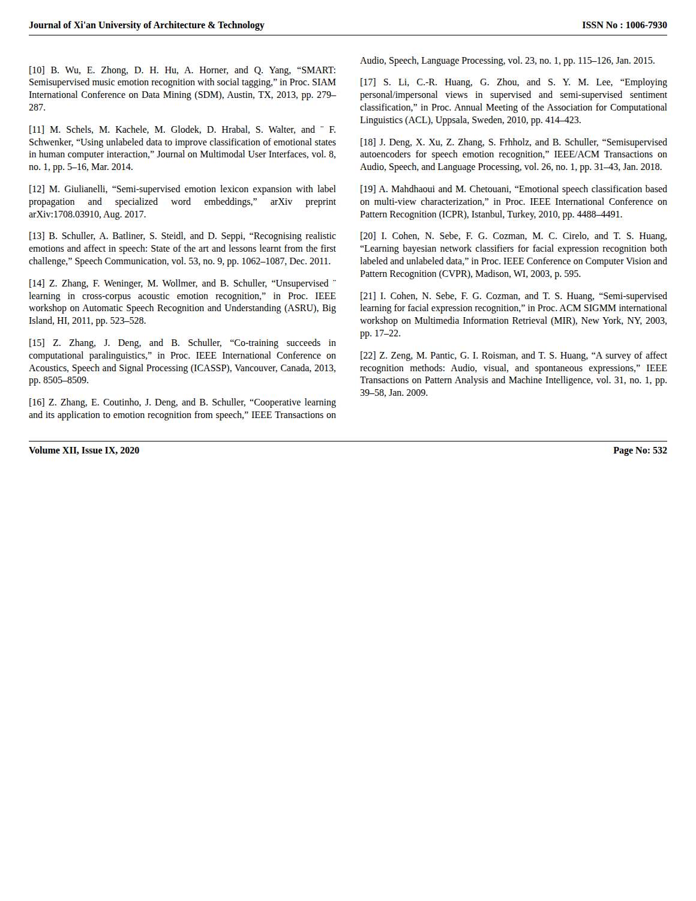Journal of Xi'an University of Architecture & Technology ISSN No : 1006-7930
[10] B. Wu, E. Zhong, D. H. Hu, A. Horner, and Q. Yang, “SMART: Semisupervised music emotion recognition with social tagging,” in Proc. SIAM International Conference on Data Mining (SDM), Austin, TX, 2013, pp. 279–287.
[11] M. Schels, M. Kachele, M. Glodek, D. Hrabal, S. Walter, and ¨ F. Schwenker, “Using unlabeled data to improve classification of emotional states in human computer interaction,” Journal on Multimodal User Interfaces, vol. 8, no. 1, pp. 5–16, Mar. 2014.
[12] M. Giulianelli, “Semi-supervised emotion lexicon expansion with label propagation and specialized word embeddings,” arXiv preprint arXiv:1708.03910, Aug. 2017.
[13] B. Schuller, A. Batliner, S. Steidl, and D. Seppi, “Recognising realistic emotions and affect in speech: State of the art and lessons learnt from the first challenge,” Speech Communication, vol. 53, no. 9, pp. 1062–1087, Dec. 2011.
[14] Z. Zhang, F. Weninger, M. Wollmer, and B. Schuller, “Unsupervised ¨ learning in cross-corpus acoustic emotion recognition,” in Proc. IEEE workshop on Automatic Speech Recognition and Understanding (ASRU), Big Island, HI, 2011, pp. 523–528.
[15] Z. Zhang, J. Deng, and B. Schuller, “Co-training succeeds in computational paralinguistics,” in Proc. IEEE International Conference on Acoustics, Speech and Signal Processing (ICASSP), Vancouver, Canada, 2013, pp. 8505–8509.
[16] Z. Zhang, E. Coutinho, J. Deng, and B. Schuller, “Cooperative learning and its application to emotion recognition from speech,” IEEE Transactions on Audio, Speech, Language Processing, vol. 23, no. 1, pp. 115–126, Jan. 2015.
[17] S. Li, C.-R. Huang, G. Zhou, and S. Y. M. Lee, “Employing personal/impersonal views in supervised and semi-supervised sentiment classification,” in Proc. Annual Meeting of the Association for Computational Linguistics (ACL), Uppsala, Sweden, 2010, pp. 414–423.
[18] J. Deng, X. Xu, Z. Zhang, S. Frhholz, and B. Schuller, “Semisupervised autoencoders for speech emotion recognition,” IEEE/ACM Transactions on Audio, Speech, and Language Processing, vol. 26, no. 1, pp. 31–43, Jan. 2018.
[19] A. Mahdhaoui and M. Chetouani, “Emotional speech classification based on multi-view characterization,” in Proc. IEEE International Conference on Pattern Recognition (ICPR), Istanbul, Turkey, 2010, pp. 4488–4491.
[20] I. Cohen, N. Sebe, F. G. Cozman, M. C. Cirelo, and T. S. Huang, “Learning bayesian network classifiers for facial expression recognition both labeled and unlabeled data,” in Proc. IEEE Conference on Computer Vision and Pattern Recognition (CVPR), Madison, WI, 2003, p. 595.
[21] I. Cohen, N. Sebe, F. G. Cozman, and T. S. Huang, “Semi-supervised learning for facial expression recognition,” in Proc. ACM SIGMM international workshop on Multimedia Information Retrieval (MIR), New York, NY, 2003, pp. 17–22.
[22] Z. Zeng, M. Pantic, G. I. Roisman, and T. S. Huang, “A survey of affect recognition methods: Audio, visual, and spontaneous expressions,” IEEE Transactions on Pattern Analysis and Machine Intelligence, vol. 31, no. 1, pp. 39–58, Jan. 2009.
Volume XII, Issue IX, 2020 Page No: 532